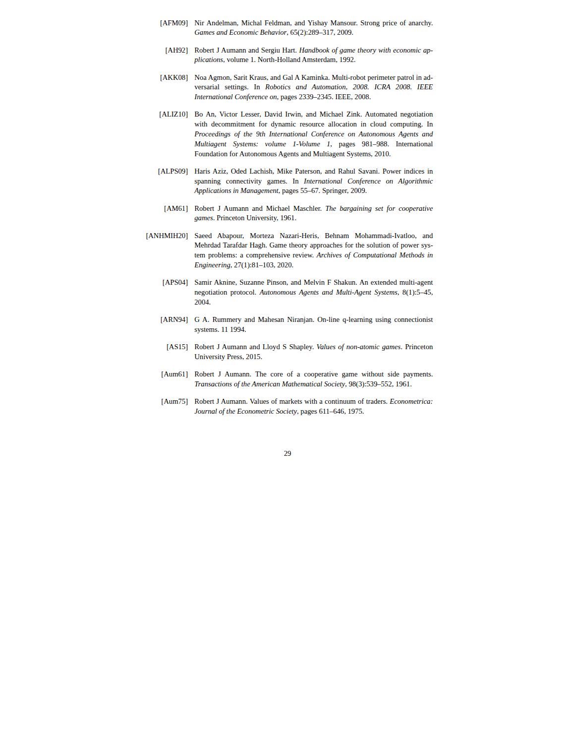[AFM09]
Nir Andelman, Michal Feldman, and Yishay Mansour. Strong price of anarchy. Games and Economic Behavior, 65(2):289–317, 2009.
[AH92]
Robert J Aumann and Sergiu Hart. Handbook of game theory with economic applications, volume 1. North-Holland Amsterdam, 1992.
[AKK08]
Noa Agmon, Sarit Kraus, and Gal A Kaminka. Multi-robot perimeter patrol in adversarial settings. In Robotics and Automation, 2008. ICRA 2008. IEEE International Conference on, pages 2339–2345. IEEE, 2008.
[ALIZ10]
Bo An, Victor Lesser, David Irwin, and Michael Zink. Automated negotiation with decommitment for dynamic resource allocation in cloud computing. In Proceedings of the 9th International Conference on Autonomous Agents and Multiagent Systems: volume 1-Volume 1, pages 981–988. International Foundation for Autonomous Agents and Multiagent Systems, 2010.
[ALPS09]
Haris Aziz, Oded Lachish, Mike Paterson, and Rahul Savani. Power indices in spanning connectivity games. In International Conference on Algorithmic Applications in Management, pages 55–67. Springer, 2009.
[AM61]
Robert J Aumann and Michael Maschler. The bargaining set for cooperative games. Princeton University, 1961.
[ANHMIH20]
Saeed Abapour, Morteza Nazari-Heris, Behnam Mohammadi-Ivatloo, and Mehrdad Tarafdar Hagh. Game theory approaches for the solution of power system problems: a comprehensive review. Archives of Computational Methods in Engineering, 27(1):81–103, 2020.
[APS04]
Samir Aknine, Suzanne Pinson, and Melvin F Shakun. An extended multi-agent negotiation protocol. Autonomous Agents and Multi-Agent Systems, 8(1):5–45, 2004.
[ARN94]
G A. Rummery and Mahesan Niranjan. On-line q-learning using connectionist systems. 11 1994.
[AS15]
Robert J Aumann and Lloyd S Shapley. Values of non-atomic games. Princeton University Press, 2015.
[Aum61]
Robert J Aumann. The core of a cooperative game without side payments. Transactions of the American Mathematical Society, 98(3):539–552, 1961.
[Aum75]
Robert J Aumann. Values of markets with a continuum of traders. Econometrica: Journal of the Econometric Society, pages 611–646, 1975.
29